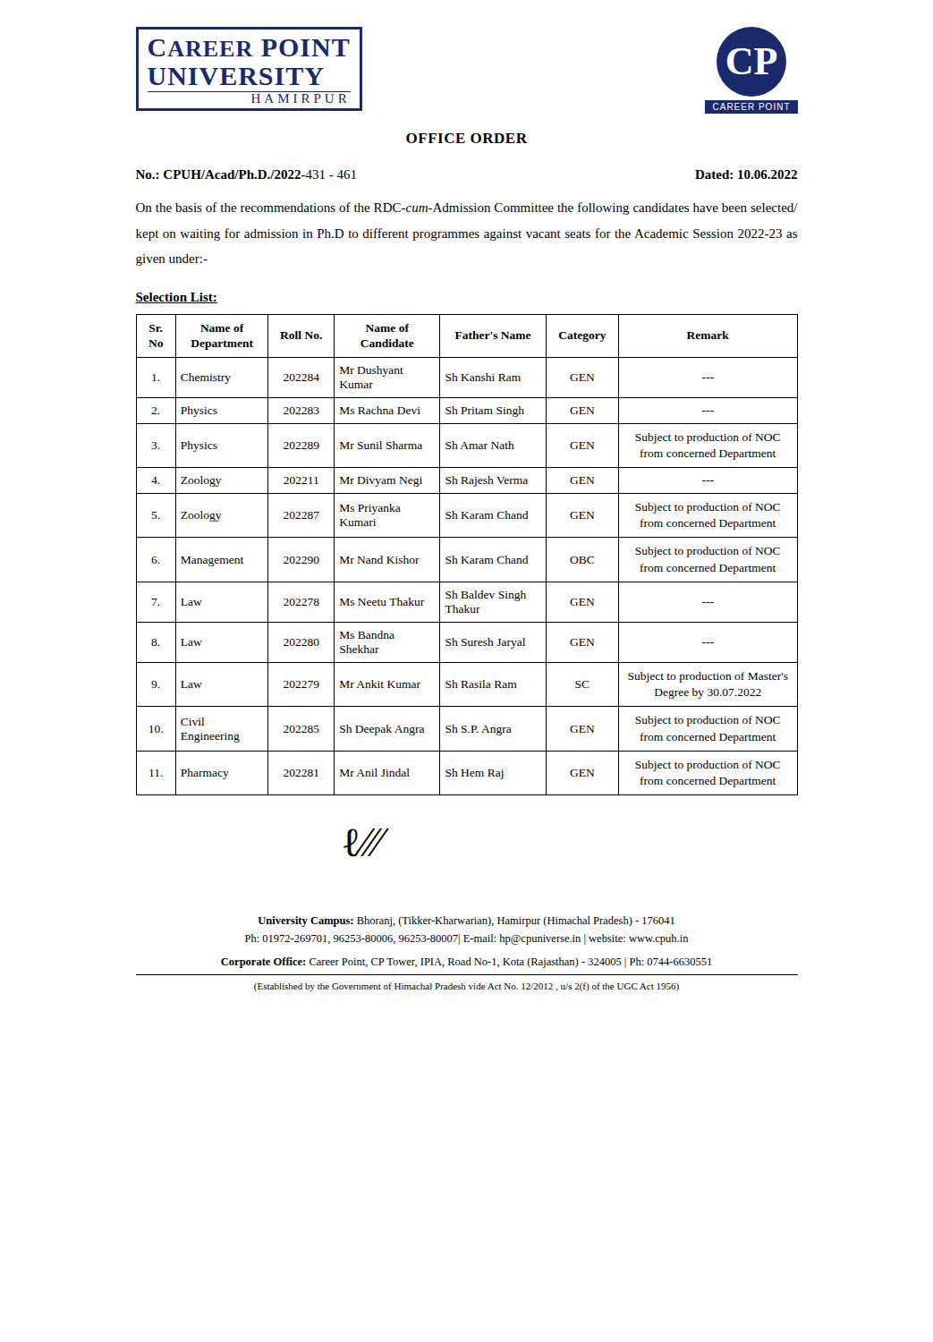CAREER POINT
UNIVERSITY
HAMIRPUR
CP
CAREER POINT
OFFICE ORDER
No.: CPUH/Acad/Ph.D./2022-431 - 461
Dated: 10.06.2022
On the basis of the recommendations of the RDC-cum-Admission Committee the following candidates have been selected/ kept on waiting for admission in Ph.D to different programmes against vacant seats for the Academic Session 2022-23 as given under:-
Selection List:
| Sr. No | Name of Department | Roll No. | Name of Candidate | Father's Name | Category | Remark |
| --- | --- | --- | --- | --- | --- | --- |
| 1. | Chemistry | 202284 | Mr Dushyant Kumar | Sh Kanshi Ram | GEN | --- |
| 2. | Physics | 202283 | Ms Rachna Devi | Sh Pritam Singh | GEN | --- |
| 3. | Physics | 202289 | Mr Sunil Sharma | Sh Amar Nath | GEN | Subject to production of NOC from concerned Department |
| 4. | Zoology | 202211 | Mr Divyam Negi | Sh Rajesh Verma | GEN | --- |
| 5. | Zoology | 202287 | Ms Priyanka Kumari | Sh Karam Chand | GEN | Subject to production of NOC from concerned Department |
| 6. | Management | 202290 | Mr Nand Kishor | Sh Karam Chand | OBC | Subject to production of NOC from concerned Department |
| 7. | Law | 202278 | Ms Neetu Thakur | Sh Baldev Singh Thakur | GEN | --- |
| 8. | Law | 202280 | Ms Bandna Shekhar | Sh Suresh Jaryal | GEN | --- |
| 9. | Law | 202279 | Mr Ankit Kumar | Sh Rasila Ram | SC | Subject to production of Master's Degree by 30.07.2022 |
| 10. | Civil Engineering | 202285 | Sh Deepak Angra | Sh S.P. Angra | GEN | Subject to production of NOC from concerned Department |
| 11. | Pharmacy | 202281 | Mr Anil Jindal | Sh Hem Raj | GEN | Subject to production of NOC from concerned Department |
ℓ⁄⁄⁄
University Campus: Bhoranj, (Tikker-Kharwarian), Hamirpur (Himachal Pradesh) - 176041
Ph: 01972-269701, 96253-80006, 96253-80007| E-mail: hp@cpuniverse.in | website: www.cpuh.in
Corporate Office: Career Point, CP Tower, IPIA, Road No-1, Kota (Rajasthan) - 324005 | Ph: 0744-6630551
(Established by the Government of Himachal Pradesh vide Act No. 12/2012 , u/s 2(f) of the UGC Act 1956)